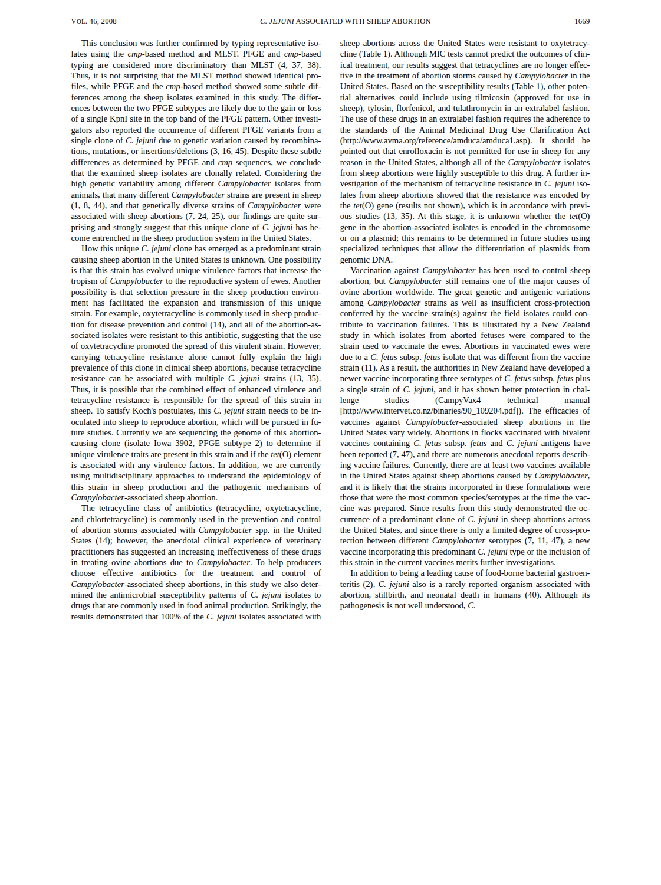VOL. 46, 2008 C. JEJUNI ASSOCIATED WITH SHEEP ABORTION 1669
This conclusion was further confirmed by typing representative isolates using the cmp-based method and MLST. PFGE and cmp-based typing are considered more discriminatory than MLST (4, 37, 38). Thus, it is not surprising that the MLST method showed identical profiles, while PFGE and the cmp-based method showed some subtle differences among the sheep isolates examined in this study. The differences between the two PFGE subtypes are likely due to the gain or loss of a single KpnI site in the top band of the PFGE pattern. Other investigators also reported the occurrence of different PFGE variants from a single clone of C. jejuni due to genetic variation caused by recombinations, mutations, or insertions/deletions (3, 16, 45). Despite these subtle differences as determined by PFGE and cmp sequences, we conclude that the examined sheep isolates are clonally related. Considering the high genetic variability among different Campylobacter isolates from animals, that many different Campylobacter strains are present in sheep (1, 8, 44), and that genetically diverse strains of Campylobacter were associated with sheep abortions (7, 24, 25), our findings are quite surprising and strongly suggest that this unique clone of C. jejuni has become entrenched in the sheep production system in the United States.
How this unique C. jejuni clone has emerged as a predominant strain causing sheep abortion in the United States is unknown. One possibility is that this strain has evolved unique virulence factors that increase the tropism of Campylobacter to the reproductive system of ewes. Another possibility is that selection pressure in the sheep production environment has facilitated the expansion and transmission of this unique strain. For example, oxytetracycline is commonly used in sheep production for disease prevention and control (14), and all of the abortion-associated isolates were resistant to this antibiotic, suggesting that the use of oxytetracycline promoted the spread of this virulent strain. However, carrying tetracycline resistance alone cannot fully explain the high prevalence of this clone in clinical sheep abortions, because tetracycline resistance can be associated with multiple C. jejuni strains (13, 35). Thus, it is possible that the combined effect of enhanced virulence and tetracycline resistance is responsible for the spread of this strain in sheep. To satisfy Koch's postulates, this C. jejuni strain needs to be inoculated into sheep to reproduce abortion, which will be pursued in future studies. Currently we are sequencing the genome of this abortion-causing clone (isolate Iowa 3902, PFGE subtype 2) to determine if unique virulence traits are present in this strain and if the tet(O) element is associated with any virulence factors. In addition, we are currently using multidisciplinary approaches to understand the epidemiology of this strain in sheep production and the pathogenic mechanisms of Campylobacter-associated sheep abortion.
The tetracycline class of antibiotics (tetracycline, oxytetracycline, and chlortetracycline) is commonly used in the prevention and control of abortion storms associated with Campylobacter spp. in the United States (14); however, the anecdotal clinical experience of veterinary practitioners has suggested an increasing ineffectiveness of these drugs in treating ovine abortions due to Campylobacter. To help producers choose effective antibiotics for the treatment and control of Campylobacter-associated sheep abortions, in this study we also determined the antimicrobial susceptibility patterns of C. jejuni isolates to drugs that are commonly used in food animal production. Strikingly, the results demonstrated that 100% of the C. jejuni isolates associated with sheep abortions across the United States were resistant to oxytetracycline (Table 1). Although MIC tests cannot predict the outcomes of clinical treatment, our results suggest that tetracyclines are no longer effective in the treatment of abortion storms caused by Campylobacter in the United States. Based on the susceptibility results (Table 1), other potential alternatives could include using tilmicosin (approved for use in sheep), tylosin, florfenicol, and tulathromycin in an extralabel fashion. The use of these drugs in an extralabel fashion requires the adherence to the standards of the Animal Medicinal Drug Use Clarification Act (http://www.avma.org/reference/amduca/amduca1.asp). It should be pointed out that enrofloxacin is not permitted for use in sheep for any reason in the United States, although all of the Campylobacter isolates from sheep abortions were highly susceptible to this drug. A further investigation of the mechanism of tetracycline resistance in C. jejuni isolates from sheep abortions showed that the resistance was encoded by the tet(O) gene (results not shown), which is in accordance with previous studies (13, 35). At this stage, it is unknown whether the tet(O) gene in the abortion-associated isolates is encoded in the chromosome or on a plasmid; this remains to be determined in future studies using specialized techniques that allow the differentiation of plasmids from genomic DNA.
Vaccination against Campylobacter has been used to control sheep abortion, but Campylobacter still remains one of the major causes of ovine abortion worldwide. The great genetic and antigenic variations among Campylobacter strains as well as insufficient cross-protection conferred by the vaccine strain(s) against the field isolates could contribute to vaccination failures. This is illustrated by a New Zealand study in which isolates from aborted fetuses were compared to the strain used to vaccinate the ewes. Abortions in vaccinated ewes were due to a C. fetus subsp. fetus isolate that was different from the vaccine strain (11). As a result, the authorities in New Zealand have developed a newer vaccine incorporating three serotypes of C. fetus subsp. fetus plus a single strain of C. jejuni, and it has shown better protection in challenge studies (CampyVax4 technical manual [http://www.intervet.co.nz/binaries/90_109204.pdf]). The efficacies of vaccines against Campylobacter-associated sheep abortions in the United States vary widely. Abortions in flocks vaccinated with bivalent vaccines containing C. fetus subsp. fetus and C. jejuni antigens have been reported (7, 47), and there are numerous anecdotal reports describing vaccine failures. Currently, there are at least two vaccines available in the United States against sheep abortions caused by Campylobacter, and it is likely that the strains incorporated in these formulations were those that were the most common species/serotypes at the time the vaccine was prepared. Since results from this study demonstrated the occurrence of a predominant clone of C. jejuni in sheep abortions across the United States, and since there is only a limited degree of cross-protection between different Campylobacter serotypes (7, 11, 47), a new vaccine incorporating this predominant C. jejuni type or the inclusion of this strain in the current vaccines merits further investigations.
In addition to being a leading cause of food-borne bacterial gastroenteritis (2), C. jejuni also is a rarely reported organism associated with abortion, stillbirth, and neonatal death in humans (40). Although its pathogenesis is not well understood, C.